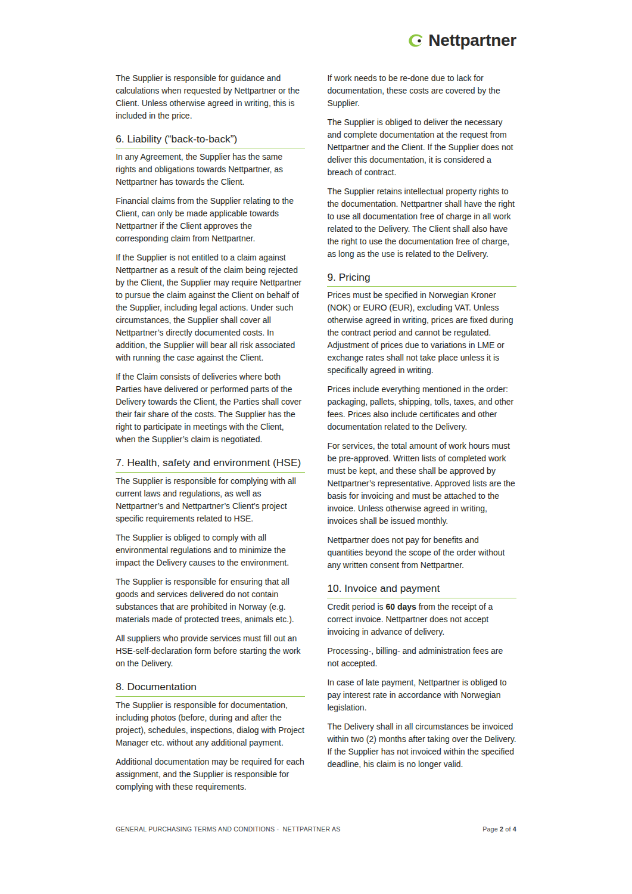Nettpartner
The Supplier is responsible for guidance and calculations when requested by Nettpartner or the Client. Unless otherwise agreed in writing, this is included in the price.
6. Liability (“back-to-back”)
In any Agreement, the Supplier has the same rights and obligations towards Nettpartner, as Nettpartner has towards the Client.
Financial claims from the Supplier relating to the Client, can only be made applicable towards Nettpartner if the Client approves the corresponding claim from Nettpartner.
If the Supplier is not entitled to a claim against Nettpartner as a result of the claim being rejected by the Client, the Supplier may require Nettpartner to pursue the claim against the Client on behalf of the Supplier, including legal actions. Under such circumstances, the Supplier shall cover all Nettpartner’s directly documented costs. In addition, the Supplier will bear all risk associated with running the case against the Client.
If the Claim consists of deliveries where both Parties have delivered or performed parts of the Delivery towards the Client, the Parties shall cover their fair share of the costs. The Supplier has the right to participate in meetings with the Client, when the Supplier’s claim is negotiated.
7. Health, safety and environment (HSE)
The Supplier is responsible for complying with all current laws and regulations, as well as Nettpartner’s and Nettpartner’s Client’s project specific requirements related to HSE.
The Supplier is obliged to comply with all environmental regulations and to minimize the impact the Delivery causes to the environment.
The Supplier is responsible for ensuring that all goods and services delivered do not contain substances that are prohibited in Norway (e.g. materials made of protected trees, animals etc.).
All suppliers who provide services must fill out an HSE-self-declaration form before starting the work on the Delivery.
8. Documentation
The Supplier is responsible for documentation, including photos (before, during and after the project), schedules, inspections, dialog with Project Manager etc. without any additional payment.
Additional documentation may be required for each assignment, and the Supplier is responsible for complying with these requirements.
If work needs to be re-done due to lack for documentation, these costs are covered by the Supplier.
The Supplier is obliged to deliver the necessary and complete documentation at the request from Nettpartner and the Client. If the Supplier does not deliver this documentation, it is considered a breach of contract.
The Supplier retains intellectual property rights to the documentation. Nettpartner shall have the right to use all documentation free of charge in all work related to the Delivery. The Client shall also have the right to use the documentation free of charge, as long as the use is related to the Delivery.
9. Pricing
Prices must be specified in Norwegian Kroner (NOK) or EURO (EUR), excluding VAT. Unless otherwise agreed in writing, prices are fixed during the contract period and cannot be regulated. Adjustment of prices due to variations in LME or exchange rates shall not take place unless it is specifically agreed in writing.
Prices include everything mentioned in the order: packaging, pallets, shipping, tolls, taxes, and other fees. Prices also include certificates and other documentation related to the Delivery.
For services, the total amount of work hours must be pre-approved. Written lists of completed work must be kept, and these shall be approved by Nettpartner’s representative. Approved lists are the basis for invoicing and must be attached to the invoice. Unless otherwise agreed in writing, invoices shall be issued monthly.
Nettpartner does not pay for benefits and quantities beyond the scope of the order without any written consent from Nettpartner.
10. Invoice and payment
Credit period is 60 days from the receipt of a correct invoice. Nettpartner does not accept invoicing in advance of delivery.
Processing-, billing- and administration fees are not accepted.
In case of late payment, Nettpartner is obliged to pay interest rate in accordance with Norwegian legislation.
The Delivery shall in all circumstances be invoiced within two (2) months after taking over the Delivery. If the Supplier has not invoiced within the specified deadline, his claim is no longer valid.
General purchasing terms and conditions - Nettpartner AS
Page 2 of 4